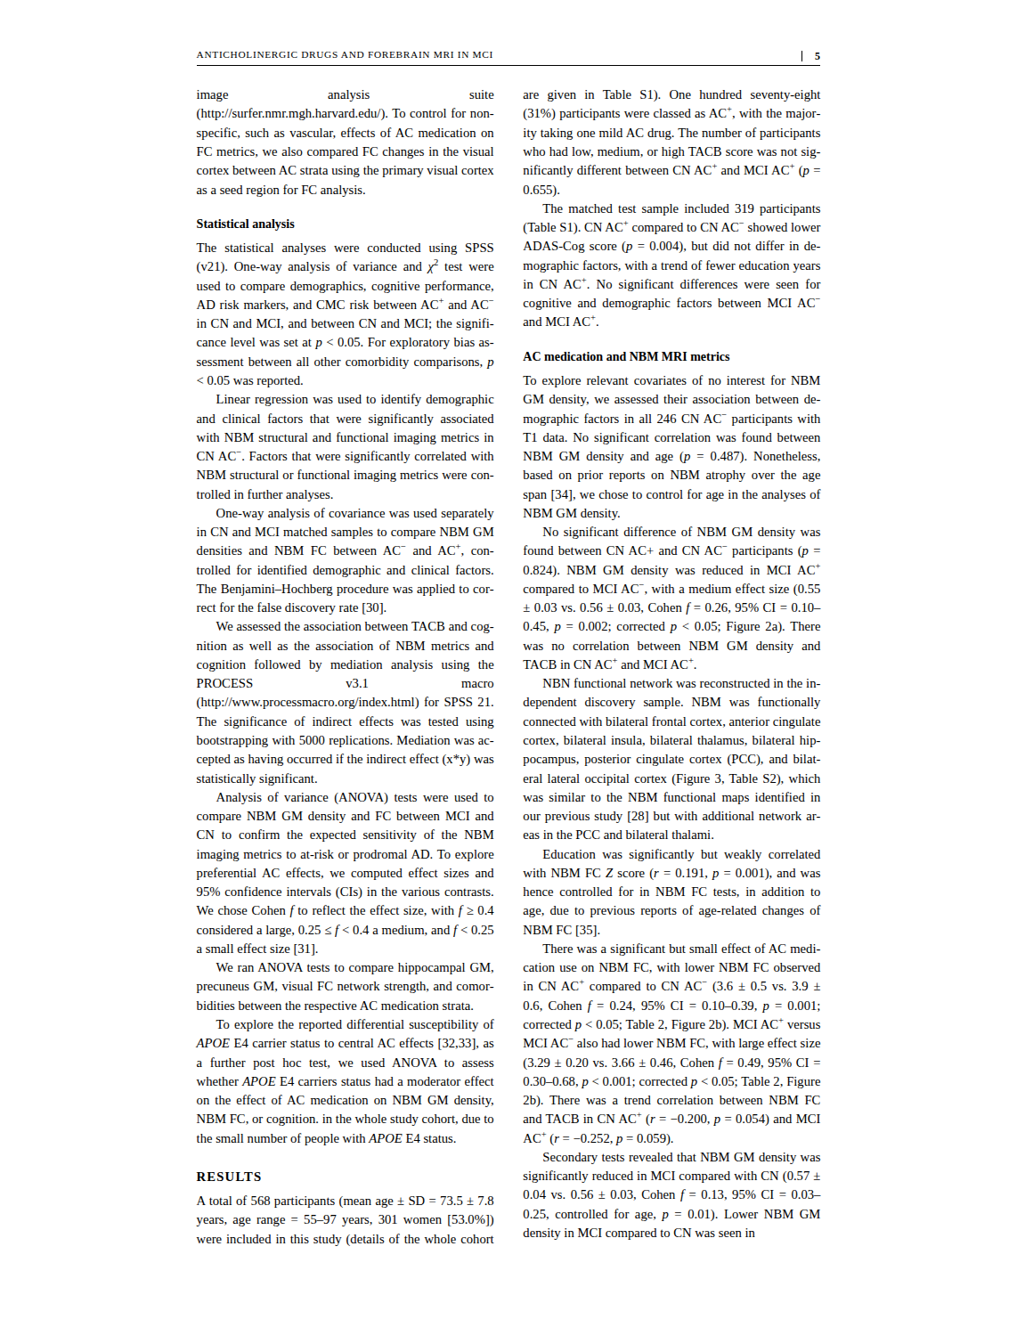Anticholinergic drugs and forebrain MRI in MCI 5
image analysis suite (http://surfer.nmr.mgh.harvard.edu/). To control for nonspecific, such as vascular, effects of AC medication on FC metrics, we also compared FC changes in the visual cortex between AC strata using the primary visual cortex as a seed region for FC analysis.
Statistical analysis
The statistical analyses were conducted using SPSS (v21). One-way analysis of variance and χ2 test were used to compare demographics, cognitive performance, AD risk markers, and CMC risk between AC+ and AC− in CN and MCI, and between CN and MCI; the significance level was set at p < 0.05. For exploratory bias assessment between all other comorbidity comparisons, p < 0.05 was reported.
Linear regression was used to identify demographic and clinical factors that were significantly associated with NBM structural and functional imaging metrics in CN AC−. Factors that were significantly correlated with NBM structural or functional imaging metrics were controlled in further analyses.
One-way analysis of covariance was used separately in CN and MCI matched samples to compare NBM GM densities and NBM FC between AC− and AC+, controlled for identified demographic and clinical factors. The Benjamini–Hochberg procedure was applied to correct for the false discovery rate [30].
We assessed the association between TACB and cognition as well as the association of NBM metrics and cognition followed by mediation analysis using the PROCESS v3.1 macro (http://www.processmacro.org/index.html) for SPSS 21. The significance of indirect effects was tested using bootstrapping with 5000 replications. Mediation was accepted as having occurred if the indirect effect (x*y) was statistically significant.
Analysis of variance (ANOVA) tests were used to compare NBM GM density and FC between MCI and CN to confirm the expected sensitivity of the NBM imaging metrics to at-risk or prodromal AD. To explore preferential AC effects, we computed effect sizes and 95% confidence intervals (CIs) in the various contrasts. We chose Cohen f to reflect the effect size, with f ≥ 0.4 considered a large, 0.25 ≤ f < 0.4 a medium, and f < 0.25 a small effect size [31].
We ran ANOVA tests to compare hippocampal GM, precuneus GM, visual FC network strength, and comorbidities between the respective AC medication strata.
To explore the reported differential susceptibility of APOE Ε4 carrier status to central AC effects [32,33], as a further post hoc test, we used ANOVA to assess whether APOE Ε4 carriers status had a moderator effect on the effect of AC medication on NBM GM density, NBM FC, or cognition. in the whole study cohort, due to the small number of people with APOE Ε4 status.
Results
A total of 568 participants (mean age ± SD = 73.5 ± 7.8 years, age range = 55–97 years, 301 women [53.0%]) were included in this study (details of the whole cohort are given in Table S1). One hundred seventy-eight (31%) participants were classed as AC+, with the majority taking one mild AC drug. The number of participants who had low, medium, or high TACB score was not significantly different between CN AC+ and MCI AC+ (p = 0.655).
The matched test sample included 319 participants (Table S1). CN AC+ compared to CN AC− showed lower ADAS-Cog score (p = 0.004), but did not differ in demographic factors, with a trend of fewer education years in CN AC+. No significant differences were seen for cognitive and demographic factors between MCI AC− and MCI AC+.
AC medication and NBM MRI metrics
To explore relevant covariates of no interest for NBM GM density, we assessed their association between demographic factors in all 246 CN AC− participants with T1 data. No significant correlation was found between NBM GM density and age (p = 0.487). Nonetheless, based on prior reports on NBM atrophy over the age span [34], we chose to control for age in the analyses of NBM GM density.
No significant difference of NBM GM density was found between CN AC+ and CN AC− participants (p = 0.824). NBM GM density was reduced in MCI AC+ compared to MCI AC−, with a medium effect size (0.55 ± 0.03 vs. 0.56 ± 0.03, Cohen f = 0.26, 95% CI = 0.10–0.45, p = 0.002; corrected p < 0.05; Figure 2a). There was no correlation between NBM GM density and TACB in CN AC+ and MCI AC+.
NBN functional network was reconstructed in the independent discovery sample. NBM was functionally connected with bilateral frontal cortex, anterior cingulate cortex, bilateral insula, bilateral thalamus, bilateral hippocampus, posterior cingulate cortex (PCC), and bilateral lateral occipital cortex (Figure 3, Table S2), which was similar to the NBM functional maps identified in our previous study [28] but with additional network areas in the PCC and bilateral thalami.
Education was significantly but weakly correlated with NBM FC Z score (r = 0.191, p = 0.001), and was hence controlled for in NBM FC tests, in addition to age, due to previous reports of age-related changes of NBM FC [35].
There was a significant but small effect of AC medication use on NBM FC, with lower NBM FC observed in CN AC+ compared to CN AC− (3.6 ± 0.5 vs. 3.9 ± 0.6, Cohen f = 0.24, 95% CI = 0.10–0.39, p = 0.001; corrected p < 0.05; Table 2, Figure 2b). MCI AC+ versus MCI AC− also had lower NBM FC, with large effect size (3.29 ± 0.20 vs. 3.66 ± 0.46, Cohen f = 0.49, 95% CI = 0.30–0.68, p < 0.001; corrected p < 0.05; Table 2, Figure 2b). There was a trend correlation between NBM FC and TACB in CN AC+ (r = −0.200, p = 0.054) and MCI AC+ (r = −0.252, p = 0.059).
Secondary tests revealed that NBM GM density was significantly reduced in MCI compared with CN (0.57 ± 0.04 vs. 0.56 ± 0.03, Cohen f = 0.13, 95% CI = 0.03–0.25, controlled for age, p = 0.01). Lower NBM GM density in MCI compared to CN was seen in